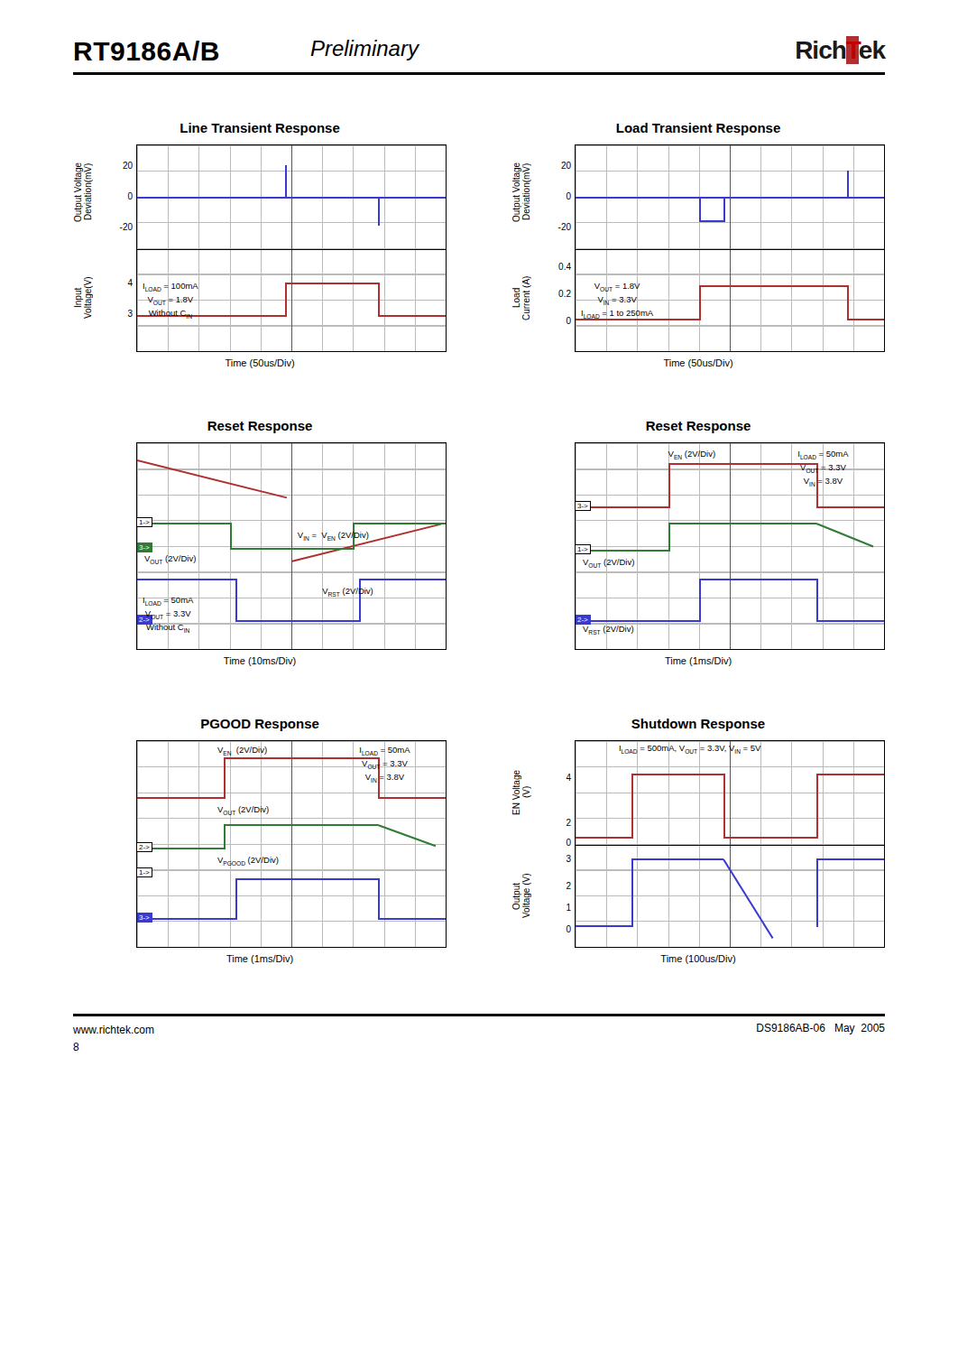RT9186A/B
Preliminary
RichTek
Line Transient Response
Output Voltage
Deviation(mV)
Input
Voltage(V)
20
0
-20
4
3
ILOAD = 100mA
VOUT = 1.8V
Without CIN
Time (50us/Div)
Load Transient Response
Output Voltage
Deviation(mV)
Load
Current (A)
20
0
-20
0.4
0.2
0
VOUT = 1.8V
VIN = 3.3V
ILOAD = 1 to 250mA
Time (50us/Div)
Reset Response
1->
3->
2->
VIN = VEN (2V/Div)
VOUT (2V/Div)
VRST (2V/Div)
ILOAD = 50mA
VOUT = 3.3V
Without CIN
Time (10ms/Div)
Reset Response
3->
1->
2->
VEN (2V/Div)
ILOAD = 50mA
VOUT = 3.3V
VIN = 3.8V
VOUT (2V/Div)
VRST (2V/Div)
Time (1ms/Div)
PGOOD Response
2->
1->
3->
VEN (2V/Div)
ILOAD = 50mA
VOUT = 3.3V
VIN = 3.8V
VOUT (2V/Div)
VPGOOD (2V/Div)
Time (1ms/Div)
Shutdown Response
EN Voltage
(V)
Output
Voltage (V)
4
2
0
3
2
1
0
ILOAD = 500mA, VOUT = 3.3V, VIN = 5V
Time (100us/Div)
www.richtek.com
8
DS9186AB-06 May 2005